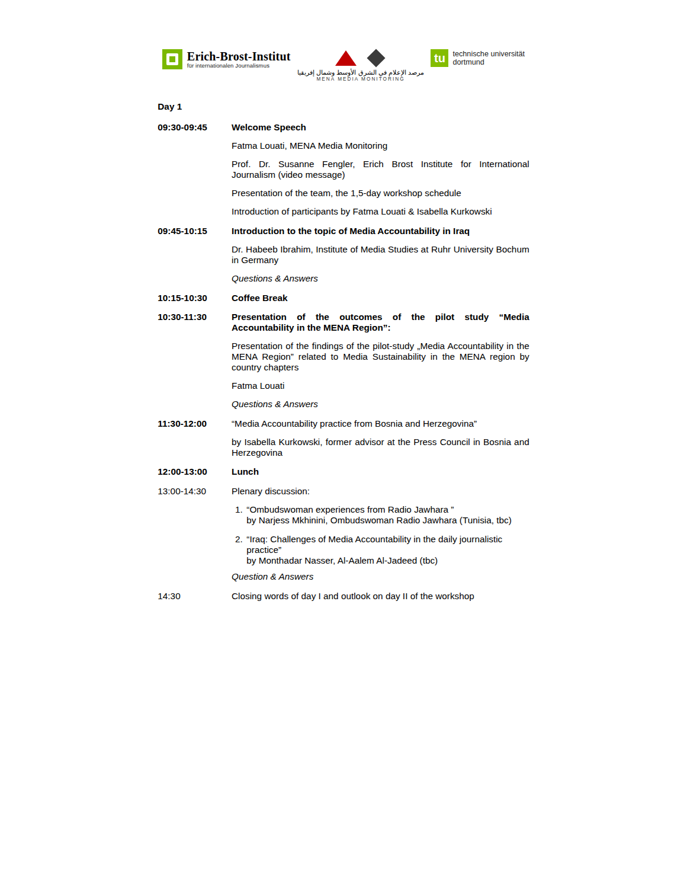Erich-Brost-Institut
für internationalen Journalismus
مرصد الإعلام في الشرق الأوسط وشمال إفريقيا
MENA MEDIA MONITORING
tu
technische universität
dortmund
Day 1
| 09:30-09:45 | Welcome Speech Fatma Louati, MENA Media Monitoring Prof. Dr. Susanne Fengler, Erich Brost Institute for International Journalism (video message) Presentation of the team, the 1,5-day workshop schedule Introduction of participants by Fatma Louati & Isabella Kurkowski |
| 09:45-10:15 | Introduction to the topic of Media Accountability in Iraq Dr. Habeeb Ibrahim, Institute of Media Studies at Ruhr University Bochum in Germany Questions & Answers |
| 10:15-10:30 | Coffee Break |
| 10:30-11:30 | Presentation of the outcomes of the pilot study “Media Accountability in the MENA Region”: Presentation of the findings of the pilot-study „Media Accountability in the MENA Region” related to Media Sustainability in the MENA region by country chapters Fatma Louati Questions & Answers |
| 11:30-12:00 | “Media Accountability practice from Bosnia and Herzegovina” by Isabella Kurkowski, former advisor at the Press Council in Bosnia and Herzegovina |
| 12:00-13:00 | Lunch |
| 13:00-14:30 | Plenary discussion: “Ombudswoman experiences from Radio Jawhara ” by Narjess Mkhinini, Ombudswoman Radio Jawhara (Tunisia, tbc) “Iraq: Challenges of Media Accountability in the daily journalistic practice” by Monthadar Nasser, Al-Aalem Al-Jadeed (tbc) Question & Answers |
| 14:30 | Closing words of day I and outlook on day II of the workshop |